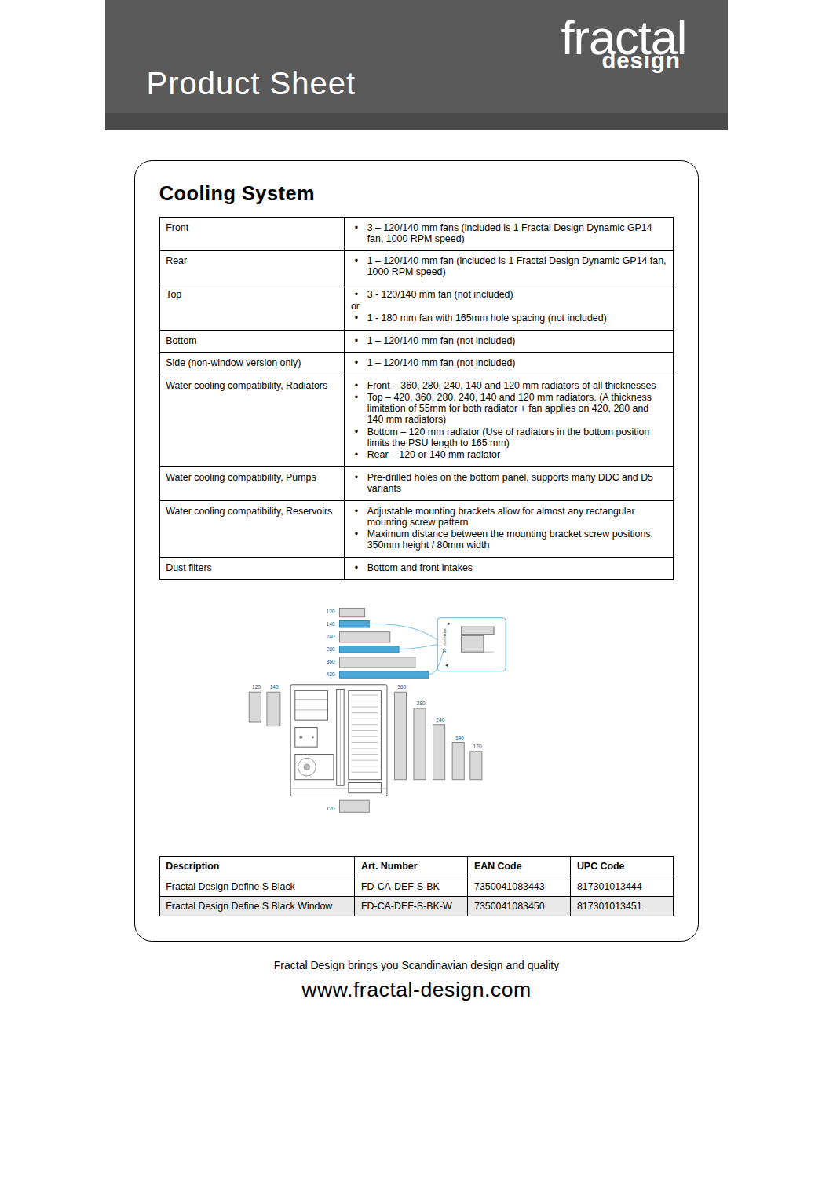Product Sheet
fractal design
Cooling System
| Front | 3 – 120/140 mm fans (included is 1 Fractal Design Dynamic GP14 fan, 1000 RPM speed) |
| Rear | 1 – 120/140 mm fan (included is 1 Fractal Design Dynamic GP14 fan, 1000 RPM speed) |
| Top | 3 - 120/140 mm fan (not included) or 1 - 180 mm fan with 165mm hole spacing (not included) |
| Bottom | 1 – 120/140 mm fan (not included) |
| Side (non-window version only) | 1 – 120/140 mm fan (not included) |
| Water cooling compatibility, Radiators | Front – 360, 280, 240, 140 and 120 mm radiators of all thicknesses Top – 420, 360, 280, 240, 140 and 120 mm radiators. (A thickness limitation of 55mm for both radiator + fan applies on 420, 280 and 140 mm radiators) Bottom – 120 mm radiator (Use of radiators in the bottom position limits the PSU length to 165 mm) Rear – 120 or 140 mm radiator |
| Water cooling compatibility, Pumps | Pre-drilled holes on the bottom panel, supports many DDC and D5 variants |
| Water cooling compatibility, Reservoirs | Adjustable mounting brackets allow for almost any rectangular mounting screw pattern Maximum distance between the mounting bracket screw positions: 350mm height / 80mm width |
| Dust filters | Bottom and front intakes |
120 140 240 280 360 420 55 mm max 120 140 360 280 240 140 120 120
| Description | Art. Number | EAN Code | UPC Code |
| --- | --- | --- | --- |
| Fractal Design Define S Black | FD-CA-DEF-S-BK | 7350041083443 | 817301013444 |
| Fractal Design Define S Black Window | FD-CA-DEF-S-BK-W | 7350041083450 | 817301013451 |
Fractal Design brings you Scandinavian design and quality
www.fractal-design.com